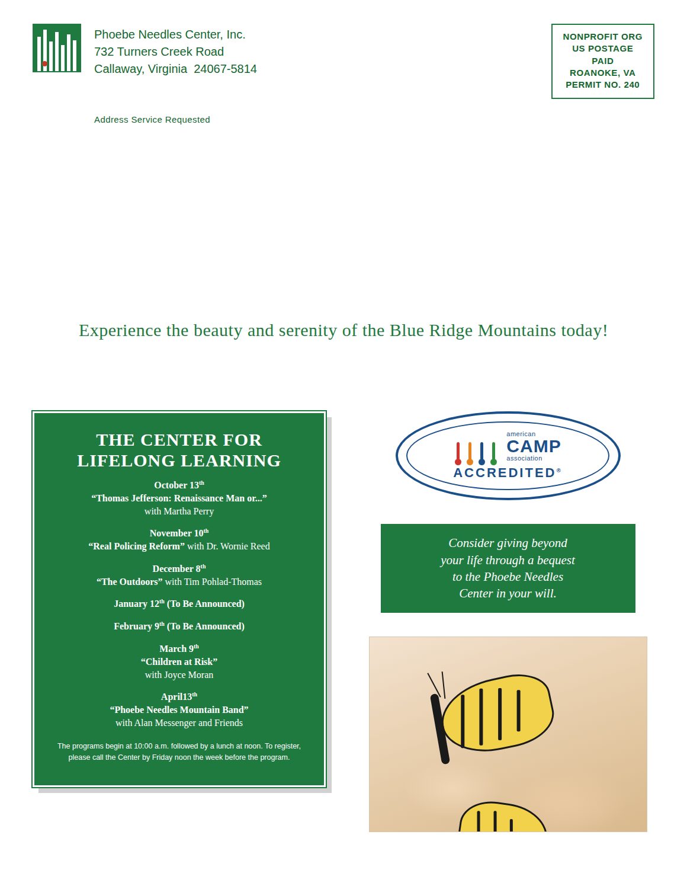Phoebe Needles Center, Inc.
732 Turners Creek Road
Callaway, Virginia 24067-5814
NONPROFIT ORG
US POSTAGE
PAID
ROANOKE, VA
PERMIT NO. 240
Address Service Requested
Experience the beauty and serenity of the Blue Ridge Mountains today!
THE CENTER FOR
LIFELONG LEARNING
October 13th “Thomas Jefferson: Renaissance Man or...”
with Martha Perry
November 10th “Real Policing Reform” with Dr. Wornie Reed
December 8th “The Outdoors” with Tim Pohlad-Thomas
January 12th (To Be Announced)
February 9th (To Be Announced)
March 9th “Children at Risk”
with Joyce Moran
April13th “Phoebe Needles Mountain Band”
with Alan Messenger and Friends
The programs begin at 10:00 a.m. followed by a lunch at noon. To register,
please call the Center by Friday noon the week before the program.
american
CAMP
association
ACCREDITED®
Consider giving beyond
your life through a bequest
to the Phoebe Needles
Center in your will.